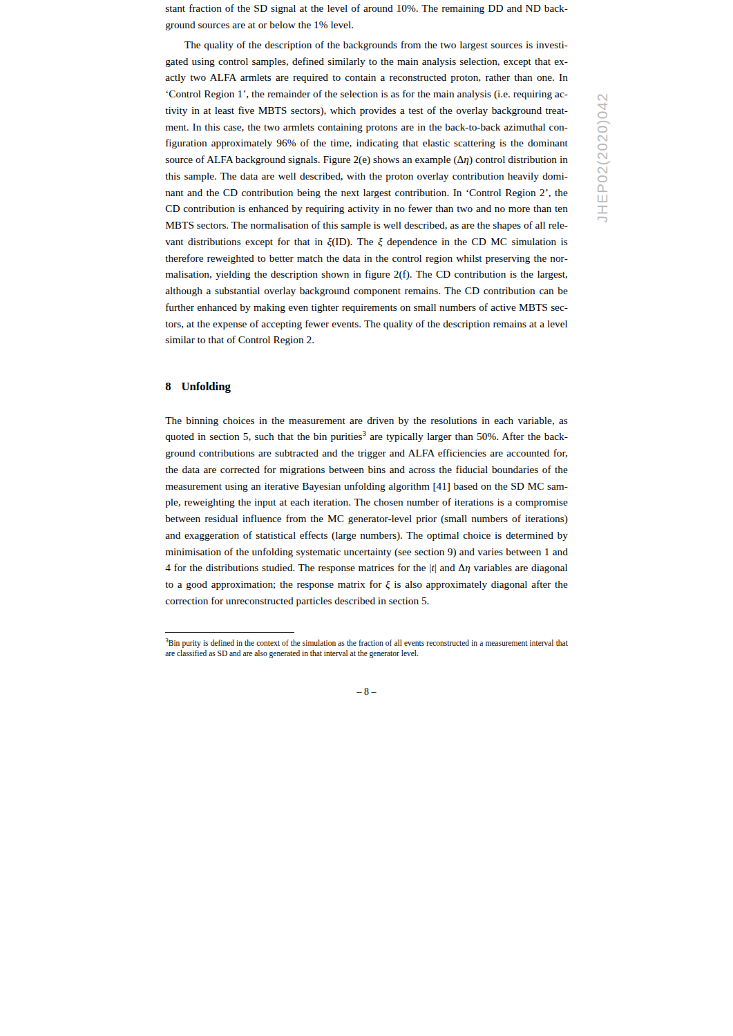JHEP02(2020)042
stant fraction of the SD signal at the level of around 10%. The remaining DD and ND background sources are at or below the 1% level.
The quality of the description of the backgrounds from the two largest sources is investigated using control samples, defined similarly to the main analysis selection, except that exactly two ALFA armlets are required to contain a reconstructed proton, rather than one. In ‘Control Region 1’, the remainder of the selection is as for the main analysis (i.e. requiring activity in at least five MBTS sectors), which provides a test of the overlay background treatment. In this case, the two armlets containing protons are in the back-to-back azimuthal configuration approximately 96% of the time, indicating that elastic scattering is the dominant source of ALFA background signals. Figure 2(e) shows an example (Δη) control distribution in this sample. The data are well described, with the proton overlay contribution heavily dominant and the CD contribution being the next largest contribution. In ‘Control Region 2’, the CD contribution is enhanced by requiring activity in no fewer than two and no more than ten MBTS sectors. The normalisation of this sample is well described, as are the shapes of all relevant distributions except for that in ξ(ID). The ξ dependence in the CD MC simulation is therefore reweighted to better match the data in the control region whilst preserving the normalisation, yielding the description shown in figure 2(f). The CD contribution is the largest, although a substantial overlay background component remains. The CD contribution can be further enhanced by making even tighter requirements on small numbers of active MBTS sectors, at the expense of accepting fewer events. The quality of the description remains at a level similar to that of Control Region 2.
8 Unfolding
The binning choices in the measurement are driven by the resolutions in each variable, as quoted in section 5, such that the bin purities3 are typically larger than 50%. After the background contributions are subtracted and the trigger and ALFA efficiencies are accounted for, the data are corrected for migrations between bins and across the fiducial boundaries of the measurement using an iterative Bayesian unfolding algorithm [41] based on the SD MC sample, reweighting the input at each iteration. The chosen number of iterations is a compromise between residual influence from the MC generator-level prior (small numbers of iterations) and exaggeration of statistical effects (large numbers). The optimal choice is determined by minimisation of the unfolding systematic uncertainty (see section 9) and varies between 1 and 4 for the distributions studied. The response matrices for the |t| and Δη variables are diagonal to a good approximation; the response matrix for ξ is also approximately diagonal after the correction for unreconstructed particles described in section 5.
3Bin purity is defined in the context of the simulation as the fraction of all events reconstructed in a measurement interval that are classified as SD and are also generated in that interval at the generator level.
– 8 –